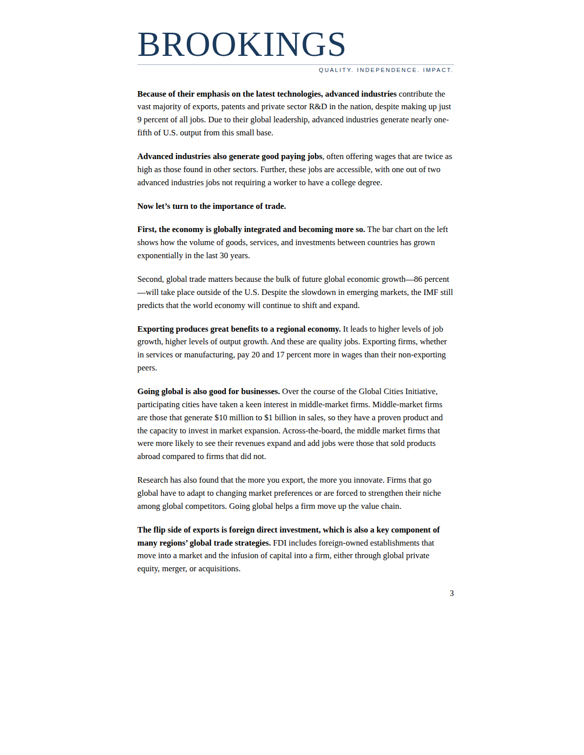BROOKINGS
Quality. Independence. Impact.
Because of their emphasis on the latest technologies, advanced industries contribute the vast majority of exports, patents and private sector R&D in the nation, despite making up just 9 percent of all jobs. Due to their global leadership, advanced industries generate nearly one-fifth of U.S. output from this small base.
Advanced industries also generate good paying jobs, often offering wages that are twice as high as those found in other sectors. Further, these jobs are accessible, with one out of two advanced industries jobs not requiring a worker to have a college degree.
Now let’s turn to the importance of trade.
First, the economy is globally integrated and becoming more so. The bar chart on the left shows how the volume of goods, services, and investments between countries has grown exponentially in the last 30 years.
Second, global trade matters because the bulk of future global economic growth—86 percent—will take place outside of the U.S. Despite the slowdown in emerging markets, the IMF still predicts that the world economy will continue to shift and expand.
Exporting produces great benefits to a regional economy. It leads to higher levels of job growth, higher levels of output growth. And these are quality jobs. Exporting firms, whether in services or manufacturing, pay 20 and 17 percent more in wages than their non-exporting peers.
Going global is also good for businesses. Over the course of the Global Cities Initiative, participating cities have taken a keen interest in middle-market firms. Middle-market firms are those that generate $10 million to $1 billion in sales, so they have a proven product and the capacity to invest in market expansion. Across-the-board, the middle market firms that were more likely to see their revenues expand and add jobs were those that sold products abroad compared to firms that did not.
Research has also found that the more you export, the more you innovate. Firms that go global have to adapt to changing market preferences or are forced to strengthen their niche among global competitors. Going global helps a firm move up the value chain.
The flip side of exports is foreign direct investment, which is also a key component of many regions’ global trade strategies. FDI includes foreign-owned establishments that move into a market and the infusion of capital into a firm, either through global private equity, merger, or acquisitions.
3